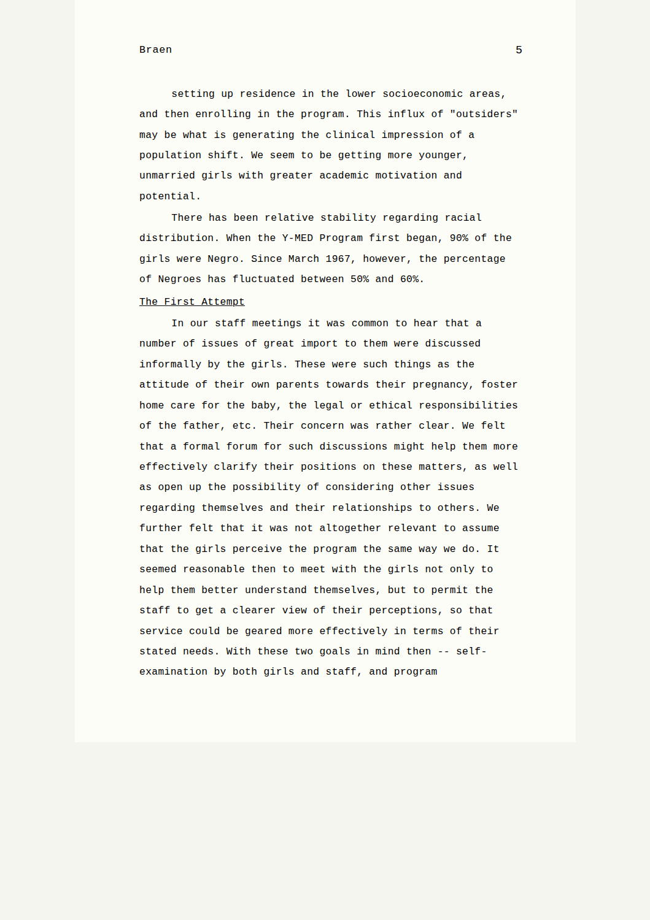Braen 5
setting up residence in the lower socioeconomic areas, and then enrolling in the program. This influx of "outsiders" may be what is generating the clinical impression of a population shift. We seem to be getting more younger, unmarried girls with greater academic motivation and potential.
There has been relative stability regarding racial distribution. When the Y-MED Program first began, 90% of the girls were Negro. Since March 1967, however, the percentage of Negroes has fluctuated between 50% and 60%.
The First Attempt
In our staff meetings it was common to hear that a number of issues of great import to them were discussed informally by the girls. These were such things as the attitude of their own parents towards their pregnancy, foster home care for the baby, the legal or ethical responsibilities of the father, etc. Their concern was rather clear. We felt that a formal forum for such discussions might help them more effectively clarify their positions on these matters, as well as open up the possibility of considering other issues regarding themselves and their relationships to others. We further felt that it was not altogether relevant to assume that the girls perceive the program the same way we do. It seemed reasonable then to meet with the girls not only to help them better understand themselves, but to permit the staff to get a clearer view of their perceptions, so that service could be geared more effectively in terms of their stated needs. With these two goals in mind then -- self-examination by both girls and staff, and program